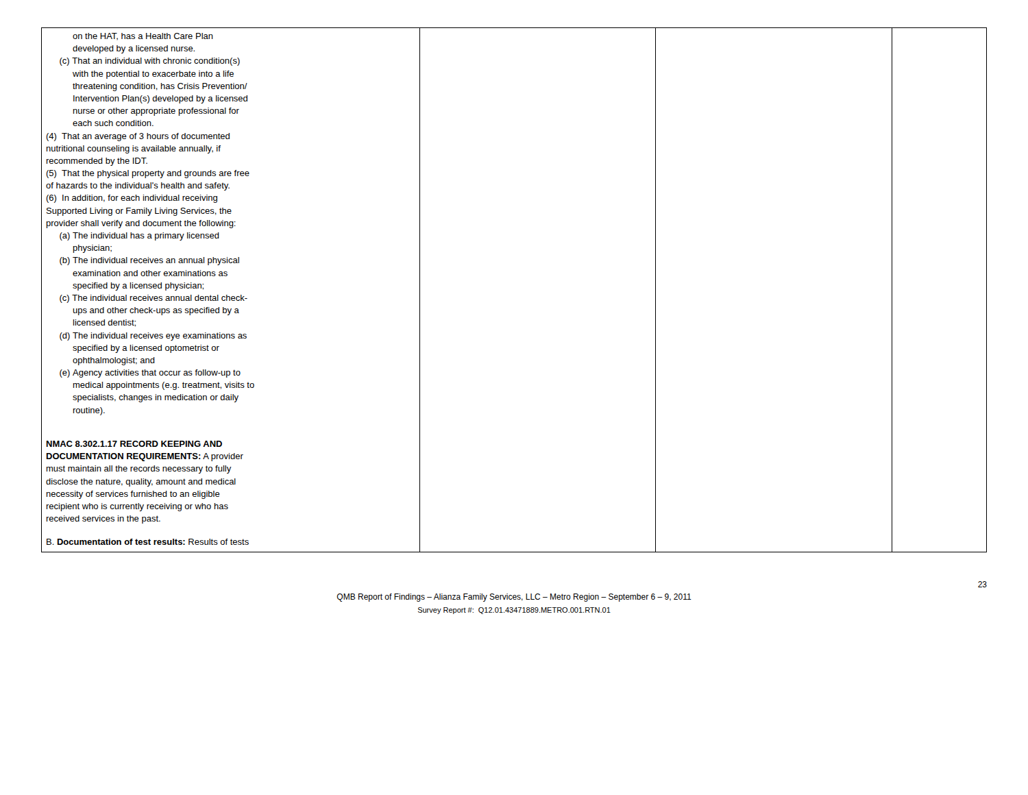| on the HAT, has a Health Care Plan developed by a licensed nurse. (c) That an individual with chronic condition(s) with the potential to exacerbate into a life threatening condition, has Crisis Prevention/ Intervention Plan(s) developed by a licensed nurse or other appropriate professional for each such condition. (4) That an average of 3 hours of documented nutritional counseling is available annually, if recommended by the IDT. (5) That the physical property and grounds are free of hazards to the individual's health and safety. (6) In addition, for each individual receiving Supported Living or Family Living Services, the provider shall verify and document the following: (a) The individual has a primary licensed physician; (b) The individual receives an annual physical examination and other examinations as specified by a licensed physician; (c) The individual receives annual dental check- ups and other check-ups as specified by a licensed dentist; (d) The individual receives eye examinations as specified by a licensed optometrist or ophthalmologist; and (e) Agency activities that occur as follow-up to medical appointments (e.g. treatment, visits to specialists, changes in medication or daily routine). NMAC 8.302.1.17 RECORD KEEPING AND DOCUMENTATION REQUIREMENTS: A provider must maintain all the records necessary to fully disclose the nature, quality, amount and medical necessity of services furnished to an eligible recipient who is currently receiving or who has received services in the past. B. Documentation of test results: Results of tests | | | |
23
QMB Report of Findings – Alianza Family Services, LLC – Metro Region – September 6 – 9, 2011
Survey Report #: Q12.01.43471889.METRO.001.RTN.01